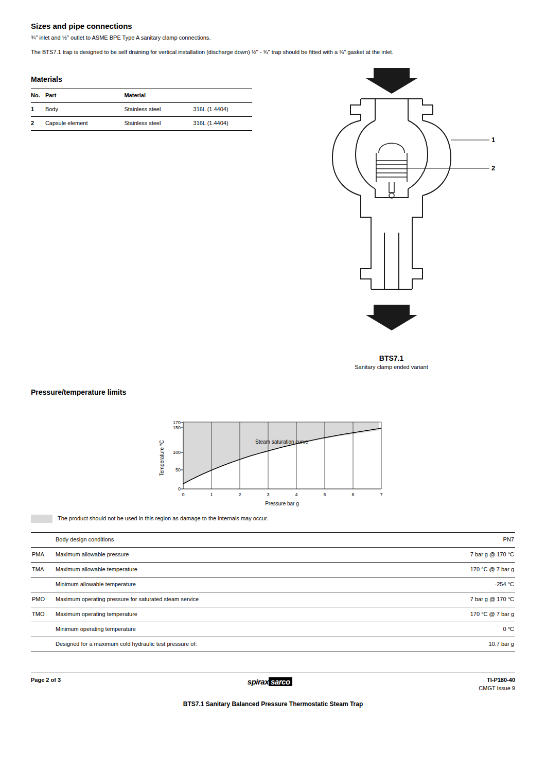Sizes and pipe connections
¾" inlet and ½" outlet to ASME BPE Type A sanitary clamp connections.
The BTS7.1 trap is designed to be self draining for vertical installation (discharge down) ½" - ¾" trap should be fitted with a ¾" gasket at the inlet.
Materials
| No. | Part | Material | |
| --- | --- | --- | --- |
| 1 | Body | Stainless steel | 316L (1.4404) |
| 2 | Capsule element | Stainless steel | 316L (1.4404) |
1 2
BTS7.1
Sanitary clamp ended variant
Pressure/temperature limits
170 150 100 50 0 0 1 2 3 4 5 6 7 Pressure bar g Temperature °C Steam saturation curve
The product should not be used in this region as damage to the internals may occur.
| | Body design conditions | PN7 |
| PMA | Maximum allowable pressure | 7 bar g @ 170 °C |
| TMA | Maximum allowable temperature | 170 °C @ 7 bar g |
| | Minimum allowable temperature | -254 °C |
| PMO | Maximum operating pressure for saturated steam service | 7 bar g @ 170 °C |
| TMO | Maximum operating temperature | 170 °C @ 7 bar g |
| | Minimum operating temperature | 0 °C |
| | Designed for a maximum cold hydraulic test pressure of: | 10.7 bar g |
Page 2 of 3
spiraxsarco
TI-P180-40
CMGT Issue 9
BTS7.1 Sanitary Balanced Pressure Thermostatic Steam Trap